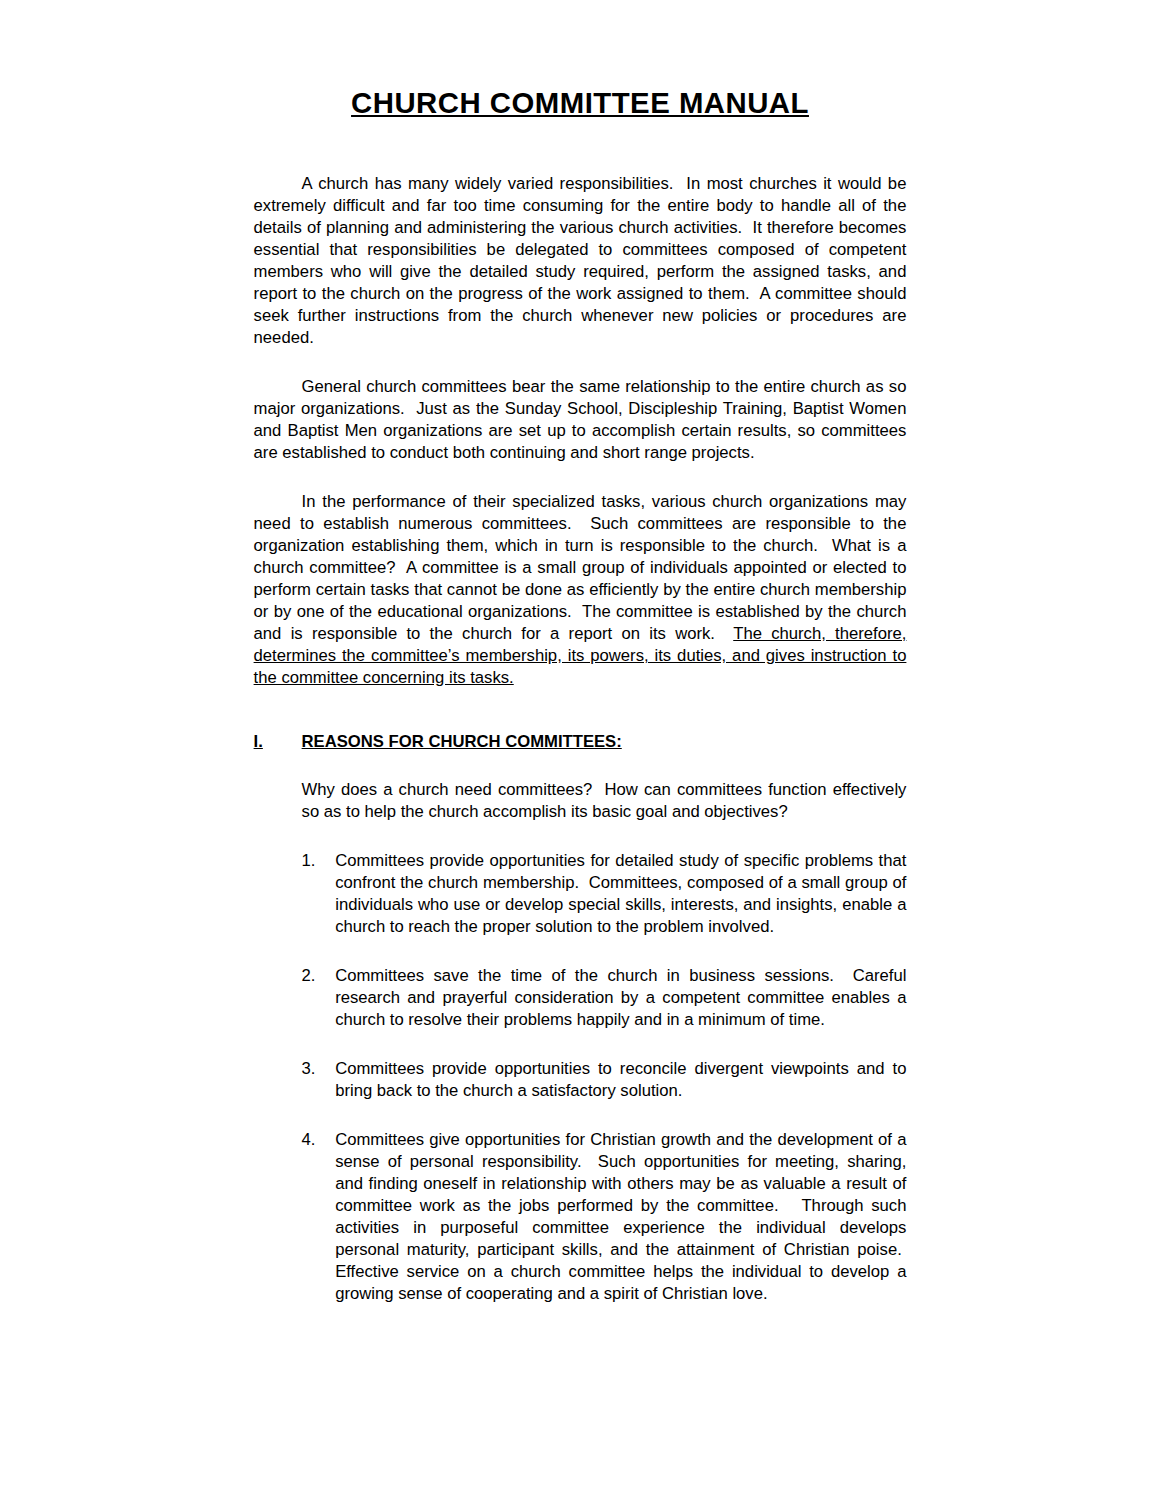CHURCH COMMITTEE MANUAL
A church has many widely varied responsibilities. In most churches it would be extremely difficult and far too time consuming for the entire body to handle all of the details of planning and administering the various church activities. It therefore becomes essential that responsibilities be delegated to committees composed of competent members who will give the detailed study required, perform the assigned tasks, and report to the church on the progress of the work assigned to them. A committee should seek further instructions from the church whenever new policies or procedures are needed.
General church committees bear the same relationship to the entire church as so major organizations. Just as the Sunday School, Discipleship Training, Baptist Women and Baptist Men organizations are set up to accomplish certain results, so committees are established to conduct both continuing and short range projects.
In the performance of their specialized tasks, various church organizations may need to establish numerous committees. Such committees are responsible to the organization establishing them, which in turn is responsible to the church. What is a church committee? A committee is a small group of individuals appointed or elected to perform certain tasks that cannot be done as efficiently by the entire church membership or by one of the educational organizations. The committee is established by the church and is responsible to the church for a report on its work. The church, therefore, determines the committee’s membership, its powers, its duties, and gives instruction to the committee concerning its tasks.
I. REASONS FOR CHURCH COMMITTEES:
Why does a church need committees? How can committees function effectively so as to help the church accomplish its basic goal and objectives?
1. Committees provide opportunities for detailed study of specific problems that confront the church membership. Committees, composed of a small group of individuals who use or develop special skills, interests, and insights, enable a church to reach the proper solution to the problem involved.
2. Committees save the time of the church in business sessions. Careful research and prayerful consideration by a competent committee enables a church to resolve their problems happily and in a minimum of time.
3. Committees provide opportunities to reconcile divergent viewpoints and to bring back to the church a satisfactory solution.
4. Committees give opportunities for Christian growth and the development of a sense of personal responsibility. Such opportunities for meeting, sharing, and finding oneself in relationship with others may be as valuable a result of committee work as the jobs performed by the committee. Through such activities in purposeful committee experience the individual develops personal maturity, participant skills, and the attainment of Christian poise. Effective service on a church committee helps the individual to develop a growing sense of cooperating and a spirit of Christian love.